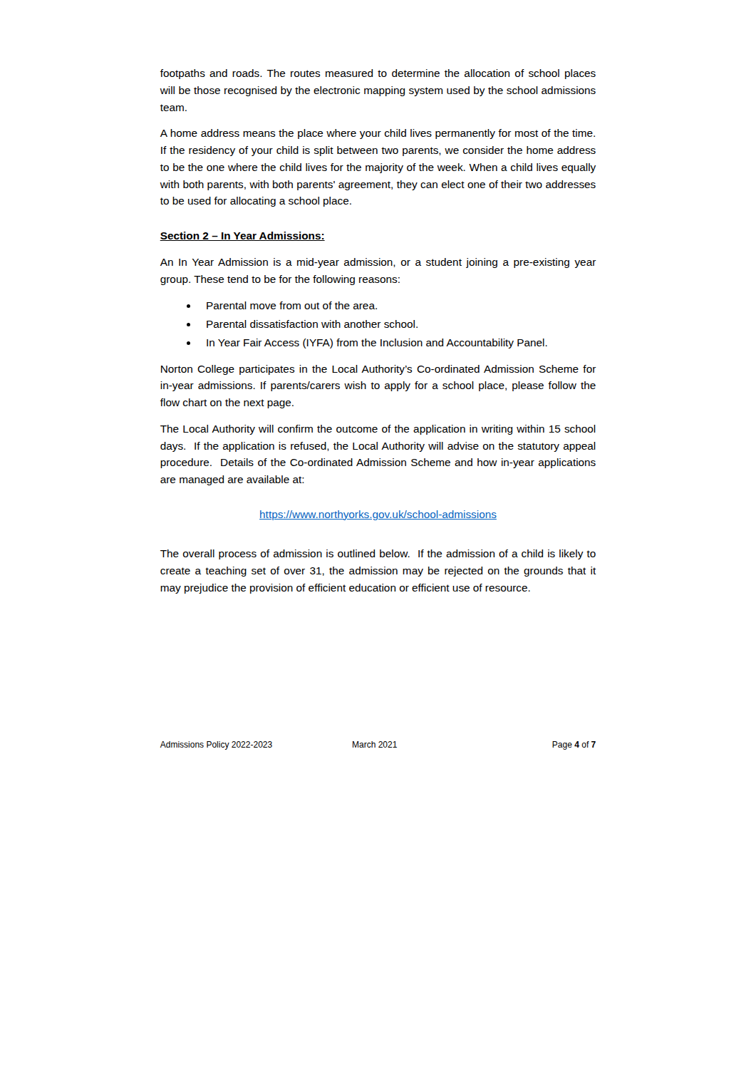footpaths and roads. The routes measured to determine the allocation of school places will be those recognised by the electronic mapping system used by the school admissions team.
A home address means the place where your child lives permanently for most of the time. If the residency of your child is split between two parents, we consider the home address to be the one where the child lives for the majority of the week. When a child lives equally with both parents, with both parents' agreement, they can elect one of their two addresses to be used for allocating a school place.
Section 2 – In Year Admissions:
An In Year Admission is a mid-year admission, or a student joining a pre-existing year group. These tend to be for the following reasons:
Parental move from out of the area.
Parental dissatisfaction with another school.
In Year Fair Access (IYFA) from the Inclusion and Accountability Panel.
Norton College participates in the Local Authority’s Co-ordinated Admission Scheme for in-year admissions. If parents/carers wish to apply for a school place, please follow the flow chart on the next page.
The Local Authority will confirm the outcome of the application in writing within 15 school days. If the application is refused, the Local Authority will advise on the statutory appeal procedure. Details of the Co-ordinated Admission Scheme and how in-year applications are managed are available at:
https://www.northyorks.gov.uk/school-admissions
The overall process of admission is outlined below. If the admission of a child is likely to create a teaching set of over 31, the admission may be rejected on the grounds that it may prejudice the provision of efficient education or efficient use of resource.
Admissions Policy 2022-2023
March 2021
Page 4 of 7